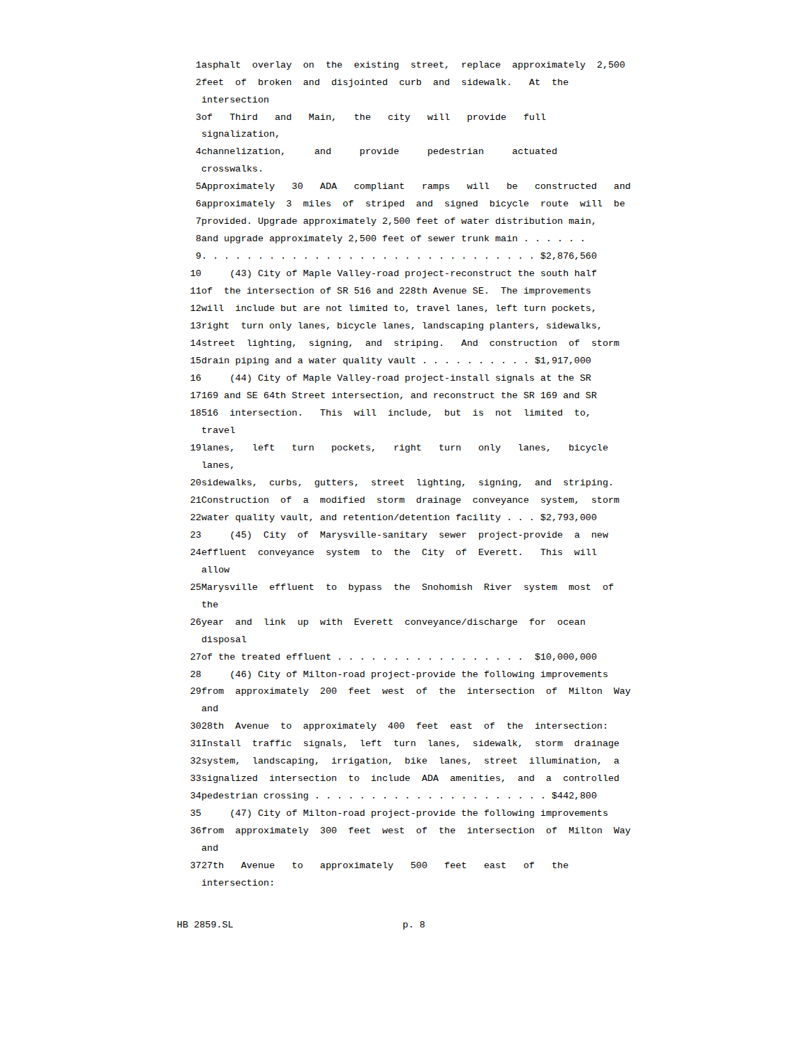| 1 | asphalt overlay on the existing street, replace approximately 2,500 |
| 2 | feet of broken and disjointed curb and sidewalk. At the intersection |
| 3 | of Third and Main, the city will provide full signalization, |
| 4 | channelization, and provide pedestrian actuated crosswalks. |
| 5 | Approximately 30 ADA compliant ramps will be constructed and |
| 6 | approximately 3 miles of striped and signed bicycle route will be |
| 7 | provided. Upgrade approximately 2,500 feet of water distribution main, |
| 8 | and upgrade approximately 2,500 feet of sewer trunk main . . . . . . |
| 9 | . . . . . . . . . . . . . . . . . . . . . . . . . . . . . . $2,876,560 |
| 10 | (43) City of Maple Valley-road project-reconstruct the south half |
| 11 | of the intersection of SR 516 and 228th Avenue SE. The improvements |
| 12 | will include but are not limited to, travel lanes, left turn pockets, |
| 13 | right turn only lanes, bicycle lanes, landscaping planters, sidewalks, |
| 14 | street lighting, signing, and striping. And construction of storm |
| 15 | drain piping and a water quality vault . . . . . . . . . . $1,917,000 |
| 16 | (44) City of Maple Valley-road project-install signals at the SR |
| 17 | 169 and SE 64th Street intersection, and reconstruct the SR 169 and SR |
| 18 | 516 intersection. This will include, but is not limited to, travel |
| 19 | lanes, left turn pockets, right turn only lanes, bicycle lanes, |
| 20 | sidewalks, curbs, gutters, street lighting, signing, and striping. |
| 21 | Construction of a modified storm drainage conveyance system, storm |
| 22 | water quality vault, and retention/detention facility . . . $2,793,000 |
| 23 | (45) City of Marysville-sanitary sewer project-provide a new |
| 24 | effluent conveyance system to the City of Everett. This will allow |
| 25 | Marysville effluent to bypass the Snohomish River system most of the |
| 26 | year and link up with Everett conveyance/discharge for ocean disposal |
| 27 | of the treated effluent . . . . . . . . . . . . . . . . . $10,000,000 |
| 28 | (46) City of Milton-road project-provide the following improvements |
| 29 | from approximately 200 feet west of the intersection of Milton Way and |
| 30 | 28th Avenue to approximately 400 feet east of the intersection: |
| 31 | Install traffic signals, left turn lanes, sidewalk, storm drainage |
| 32 | system, landscaping, irrigation, bike lanes, street illumination, a |
| 33 | signalized intersection to include ADA amenities, and a controlled |
| 34 | pedestrian crossing . . . . . . . . . . . . . . . . . . . . . $442,800 |
| 35 | (47) City of Milton-road project-provide the following improvements |
| 36 | from approximately 300 feet west of the intersection of Milton Way and |
| 37 | 27th Avenue to approximately 500 feet east of the intersection: |
HB 2859.SL
p. 8